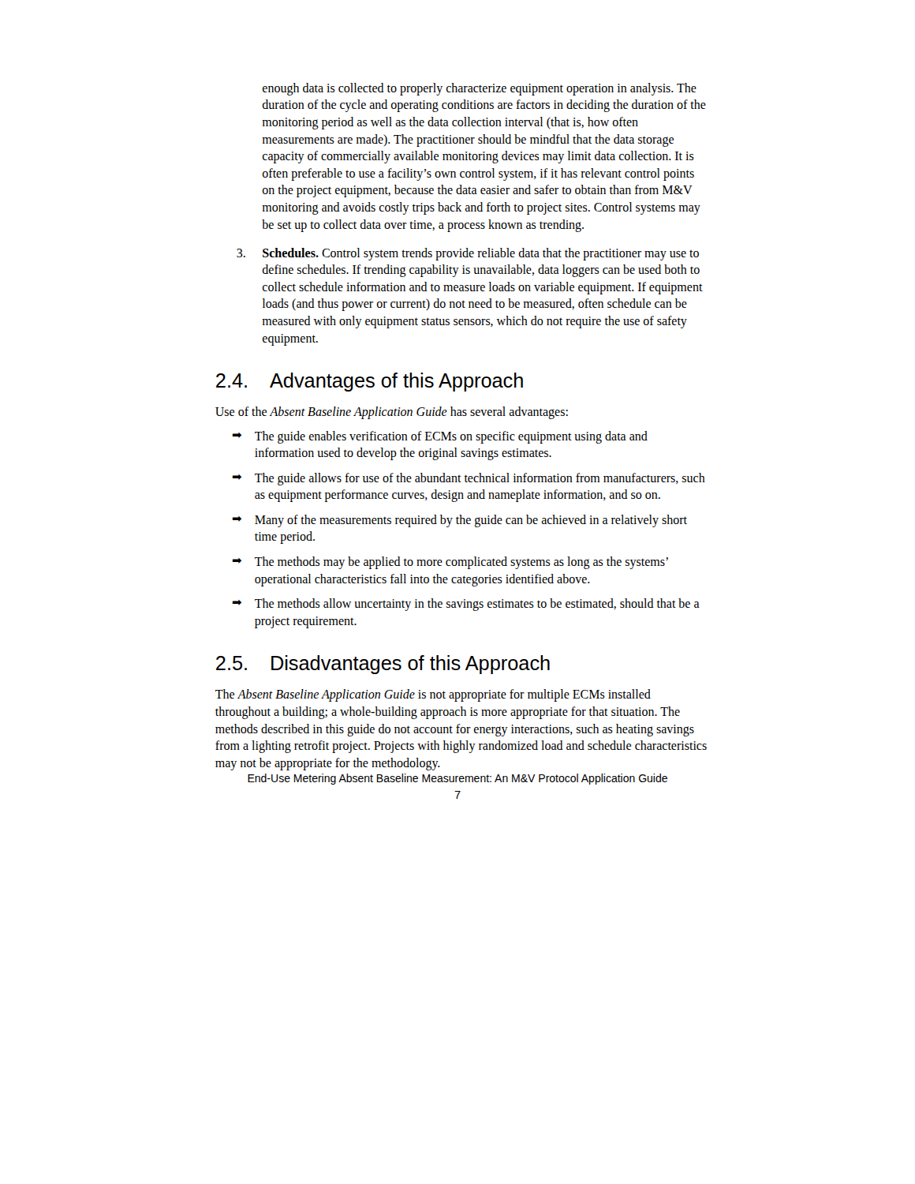enough data is collected to properly characterize equipment operation in analysis. The duration of the cycle and operating conditions are factors in deciding the duration of the monitoring period as well as the data collection interval (that is, how often measurements are made). The practitioner should be mindful that the data storage capacity of commercially available monitoring devices may limit data collection. It is often preferable to use a facility’s own control system, if it has relevant control points on the project equipment, because the data easier and safer to obtain than from M&V monitoring and avoids costly trips back and forth to project sites. Control systems may be set up to collect data over time, a process known as trending.
3. Schedules. Control system trends provide reliable data that the practitioner may use to define schedules. If trending capability is unavailable, data loggers can be used both to collect schedule information and to measure loads on variable equipment. If equipment loads (and thus power or current) do not need to be measured, often schedule can be measured with only equipment status sensors, which do not require the use of safety equipment.
2.4. Advantages of this Approach
Use of the Absent Baseline Application Guide has several advantages:
The guide enables verification of ECMs on specific equipment using data and information used to develop the original savings estimates.
The guide allows for use of the abundant technical information from manufacturers, such as equipment performance curves, design and nameplate information, and so on.
Many of the measurements required by the guide can be achieved in a relatively short time period.
The methods may be applied to more complicated systems as long as the systems’ operational characteristics fall into the categories identified above.
The methods allow uncertainty in the savings estimates to be estimated, should that be a project requirement.
2.5. Disadvantages of this Approach
The Absent Baseline Application Guide is not appropriate for multiple ECMs installed throughout a building; a whole-building approach is more appropriate for that situation. The methods described in this guide do not account for energy interactions, such as heating savings from a lighting retrofit project. Projects with highly randomized load and schedule characteristics may not be appropriate for the methodology.
End-Use Metering Absent Baseline Measurement: An M&V Protocol Application Guide
7